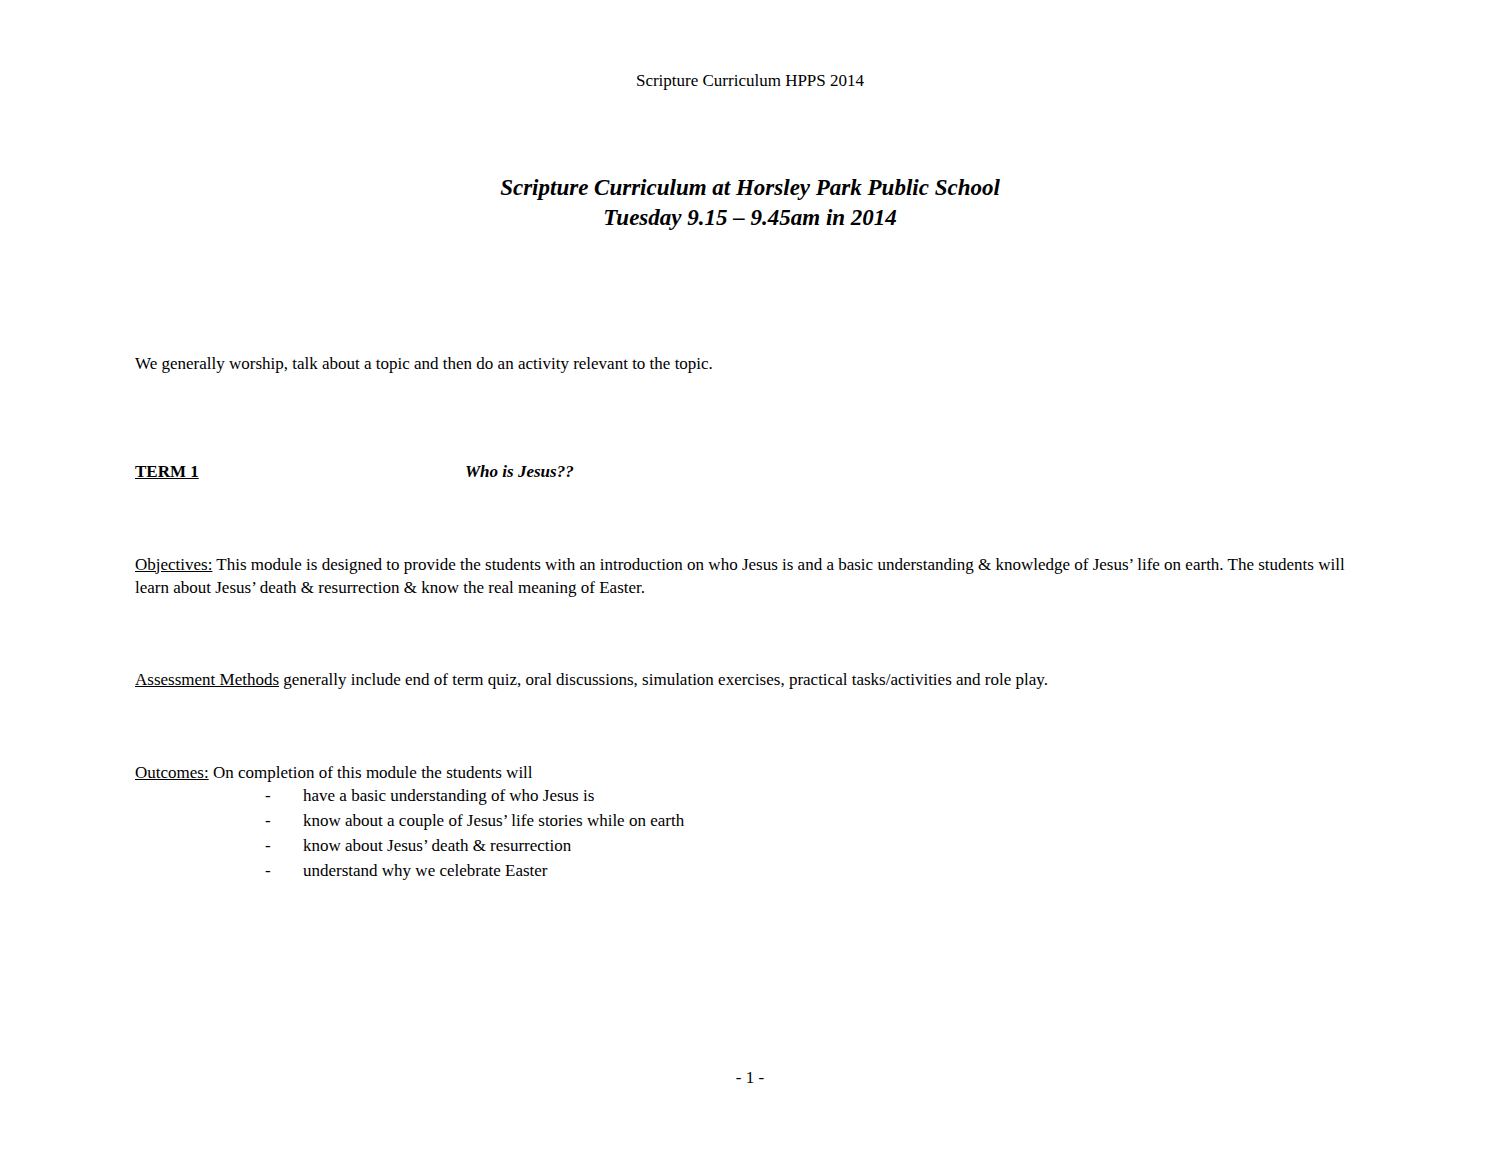Scripture Curriculum HPPS 2014
Scripture Curriculum at Horsley Park Public School
Tuesday 9.15 – 9.45am in 2014
We generally worship, talk about a topic and then do an activity relevant to the topic.
TERM 1 Who is Jesus??
Objectives: This module is designed to provide the students with an introduction on who Jesus is and a basic understanding & knowledge of Jesus’ life on earth. The students will learn about Jesus’ death & resurrection & know the real meaning of Easter.
Assessment Methods generally include end of term quiz, oral discussions, simulation exercises, practical tasks/activities and role play.
Outcomes: On completion of this module the students will
have a basic understanding of who Jesus is
know about a couple of Jesus’ life stories while on earth
know about Jesus’ death & resurrection
understand why we celebrate Easter
- 1 -